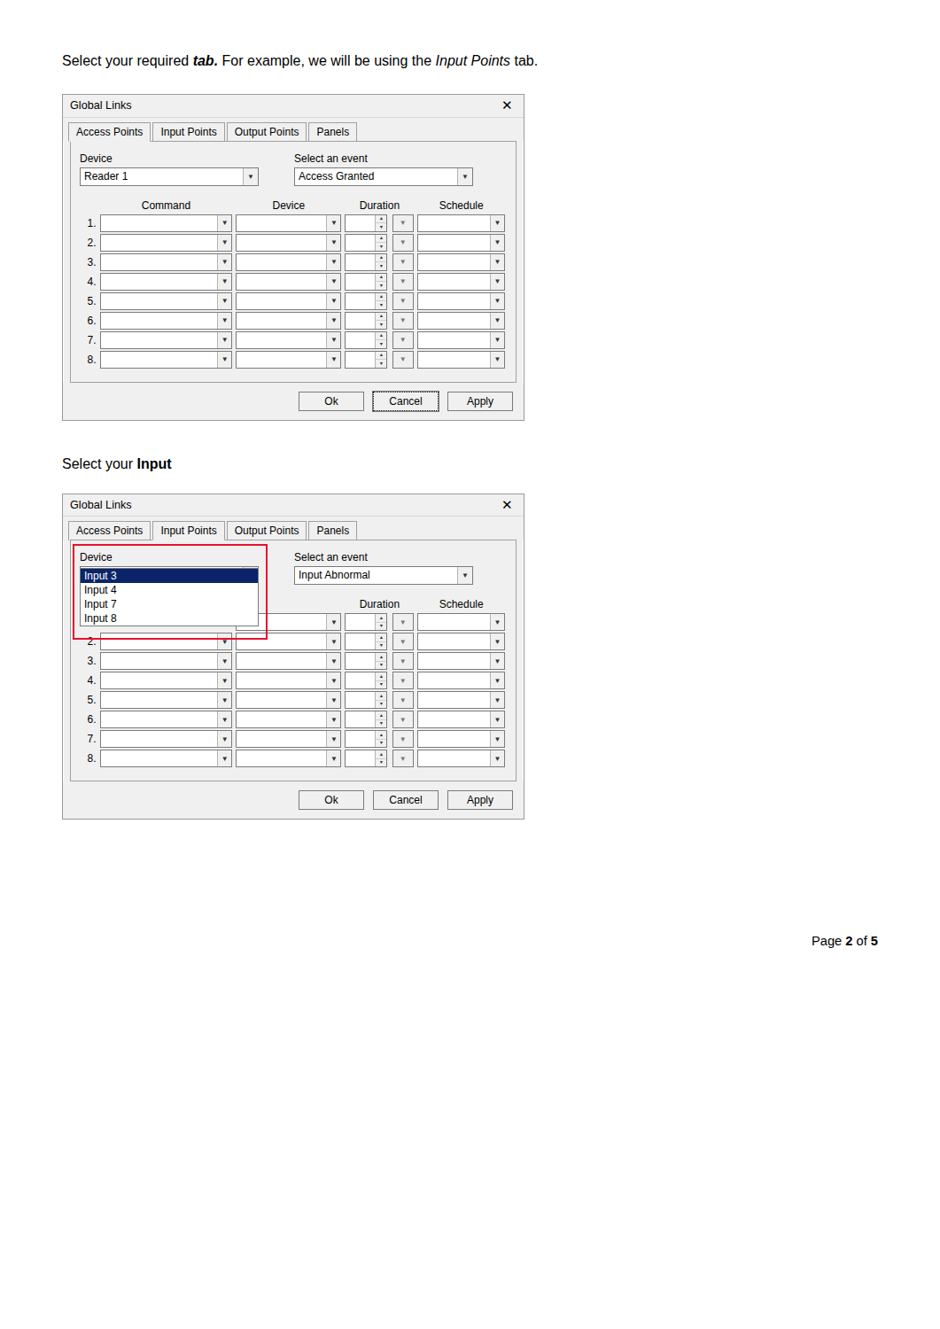Select your required tab. For example, we will be using the Input Points tab.
Global Links ✕
Access Points
Input Points
Output Points
Panels
Device
Reader 1
▼
Select an event
Access Granted
▼
| | Command | Device | Duration | Schedule |
| --- | --- | --- | --- | --- |
| 1. | ▼ | ▼ | ▲ ▼ | ▼ | ▼ |
| 2. | ▼ | ▼ | ▲ ▼ | ▼ | ▼ |
| 3. | ▼ | ▼ | ▲ ▼ | ▼ | ▼ |
| 4. | ▼ | ▼ | ▲ ▼ | ▼ | ▼ |
| 5. | ▼ | ▼ | ▲ ▼ | ▼ | ▼ |
| 6. | ▼ | ▼ | ▲ ▼ | ▼ | ▼ |
| 7. | ▼ | ▼ | ▲ ▼ | ▼ | ▼ |
| 8. | ▼ | ▼ | ▲ ▼ | ▼ | ▼ |
Ok
Cancel
Apply
Select your Input
Global Links ✕
Access Points
Input Points
Output Points
Panels
Device
Input 3
▼
Input 3
Input 4
Input 7
Input 8
Select an event
Input Abnormal
▼
| | | | Duration | Schedule |
| --- | --- | --- | --- | --- |
| 1. | | ▼ | ▲ ▼ | ▼ | ▼ |
| 2. | ▼ | ▼ | ▲ ▼ | ▼ | ▼ |
| 3. | ▼ | ▼ | ▲ ▼ | ▼ | ▼ |
| 4. | ▼ | ▼ | ▲ ▼ | ▼ | ▼ |
| 5. | ▼ | ▼ | ▲ ▼ | ▼ | ▼ |
| 6. | ▼ | ▼ | ▲ ▼ | ▼ | ▼ |
| 7. | ▼ | ▼ | ▲ ▼ | ▼ | ▼ |
| 8. | ▼ | ▼ | ▲ ▼ | ▼ | ▼ |
Ok
Cancel
Apply
Page 2 of 5